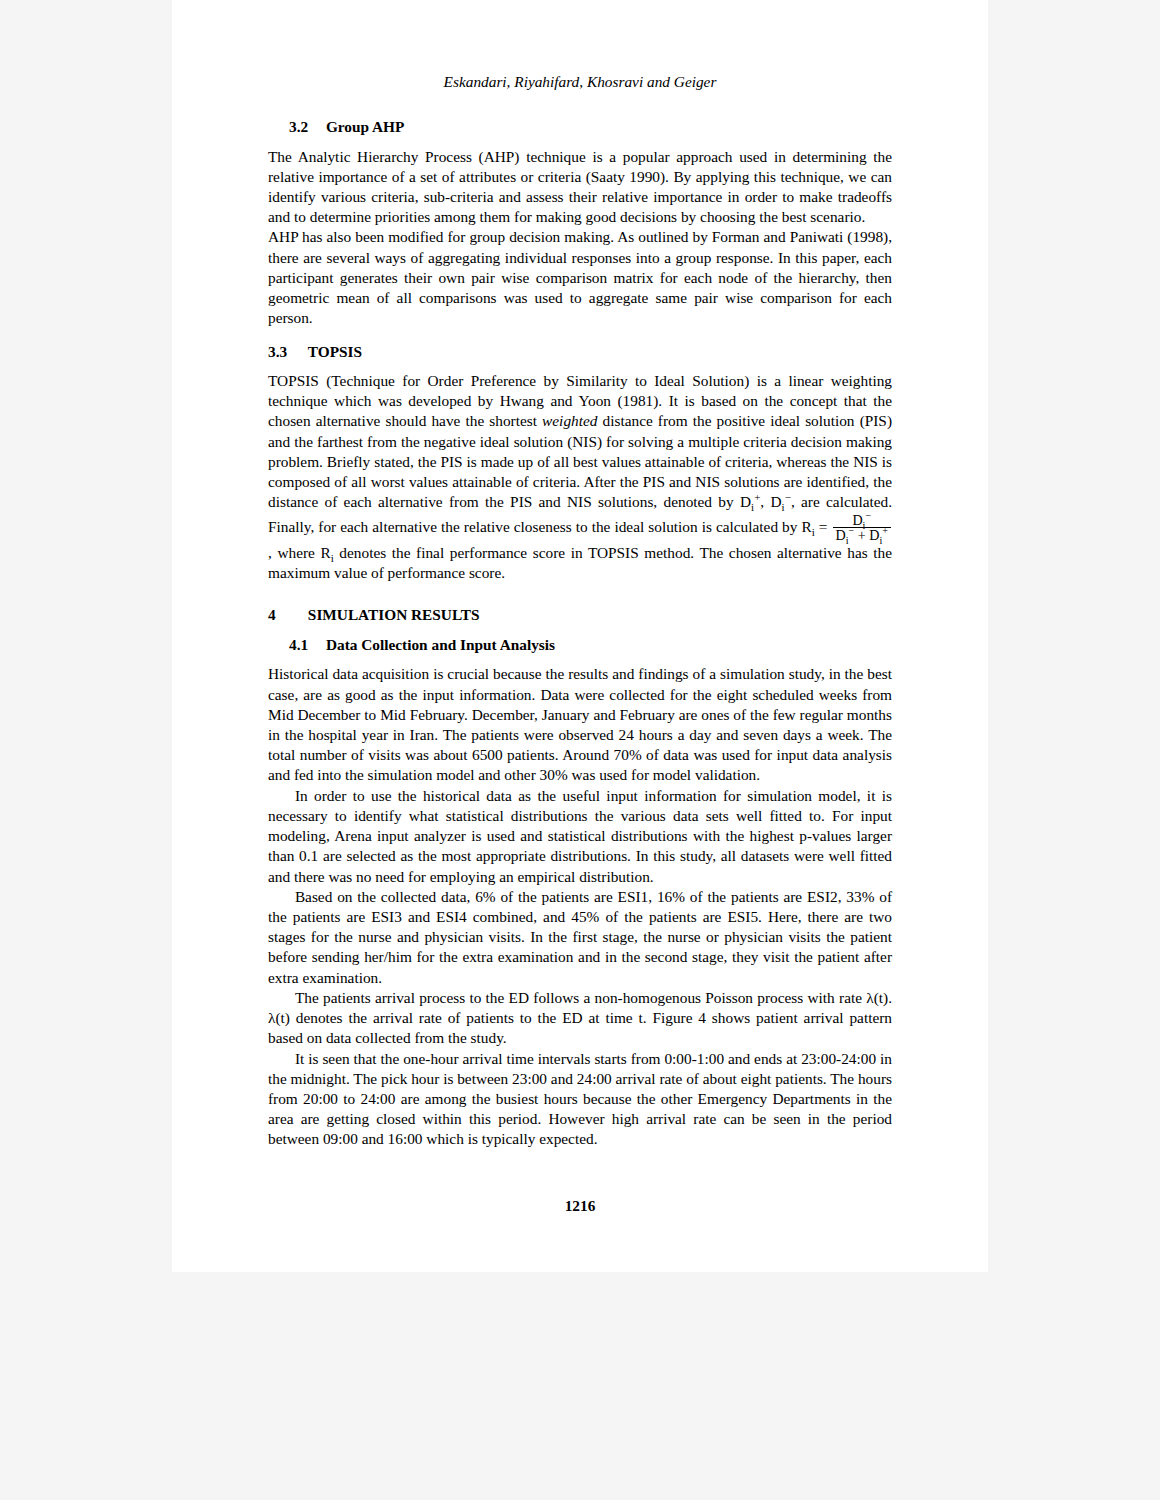Eskandari, Riyahifard, Khosravi and Geiger
3.2 Group AHP
The Analytic Hierarchy Process (AHP) technique is a popular approach used in determining the relative importance of a set of attributes or criteria (Saaty 1990). By applying this technique, we can identify various criteria, sub-criteria and assess their relative importance in order to make tradeoffs and to determine priorities among them for making good decisions by choosing the best scenario.
AHP has also been modified for group decision making. As outlined by Forman and Paniwati (1998), there are several ways of aggregating individual responses into a group response. In this paper, each participant generates their own pair wise comparison matrix for each node of the hierarchy, then geometric mean of all comparisons was used to aggregate same pair wise comparison for each person.
3.3 TOPSIS
TOPSIS (Technique for Order Preference by Similarity to Ideal Solution) is a linear weighting technique which was developed by Hwang and Yoon (1981). It is based on the concept that the chosen alternative should have the shortest weighted distance from the positive ideal solution (PIS) and the farthest from the negative ideal solution (NIS) for solving a multiple criteria decision making problem. Briefly stated, the PIS is made up of all best values attainable of criteria, whereas the NIS is composed of all worst values attainable of criteria. After the PIS and NIS solutions are identified, the distance of each alternative from the PIS and NIS solutions, denoted by Di+, Di−, are calculated. Finally, for each alternative the relative closeness to the ideal solution is calculated by Ri = Di−Di− + Di+, where Ri denotes the final performance score in TOPSIS method. The chosen alternative has the maximum value of performance score.
4 SIMULATION RESULTS
4.1 Data Collection and Input Analysis
Historical data acquisition is crucial because the results and findings of a simulation study, in the best case, are as good as the input information. Data were collected for the eight scheduled weeks from Mid December to Mid February. December, January and February are ones of the few regular months in the hospital year in Iran. The patients were observed 24 hours a day and seven days a week. The total number of visits was about 6500 patients. Around 70% of data was used for input data analysis and fed into the simulation model and other 30% was used for model validation.
In order to use the historical data as the useful input information for simulation model, it is necessary to identify what statistical distributions the various data sets well fitted to. For input modeling, Arena input analyzer is used and statistical distributions with the highest p-values larger than 0.1 are selected as the most appropriate distributions. In this study, all datasets were well fitted and there was no need for employing an empirical distribution.
Based on the collected data, 6% of the patients are ESI1, 16% of the patients are ESI2, 33% of the patients are ESI3 and ESI4 combined, and 45% of the patients are ESI5. Here, there are two stages for the nurse and physician visits. In the first stage, the nurse or physician visits the patient before sending her/him for the extra examination and in the second stage, they visit the patient after extra examination.
The patients arrival process to the ED follows a non-homogenous Poisson process with rate λ(t). λ(t) denotes the arrival rate of patients to the ED at time t. Figure 4 shows patient arrival pattern based on data collected from the study.
It is seen that the one-hour arrival time intervals starts from 0:00-1:00 and ends at 23:00-24:00 in the midnight. The pick hour is between 23:00 and 24:00 arrival rate of about eight patients. The hours from 20:00 to 24:00 are among the busiest hours because the other Emergency Departments in the area are getting closed within this period. However high arrival rate can be seen in the period between 09:00 and 16:00 which is typically expected.
1216